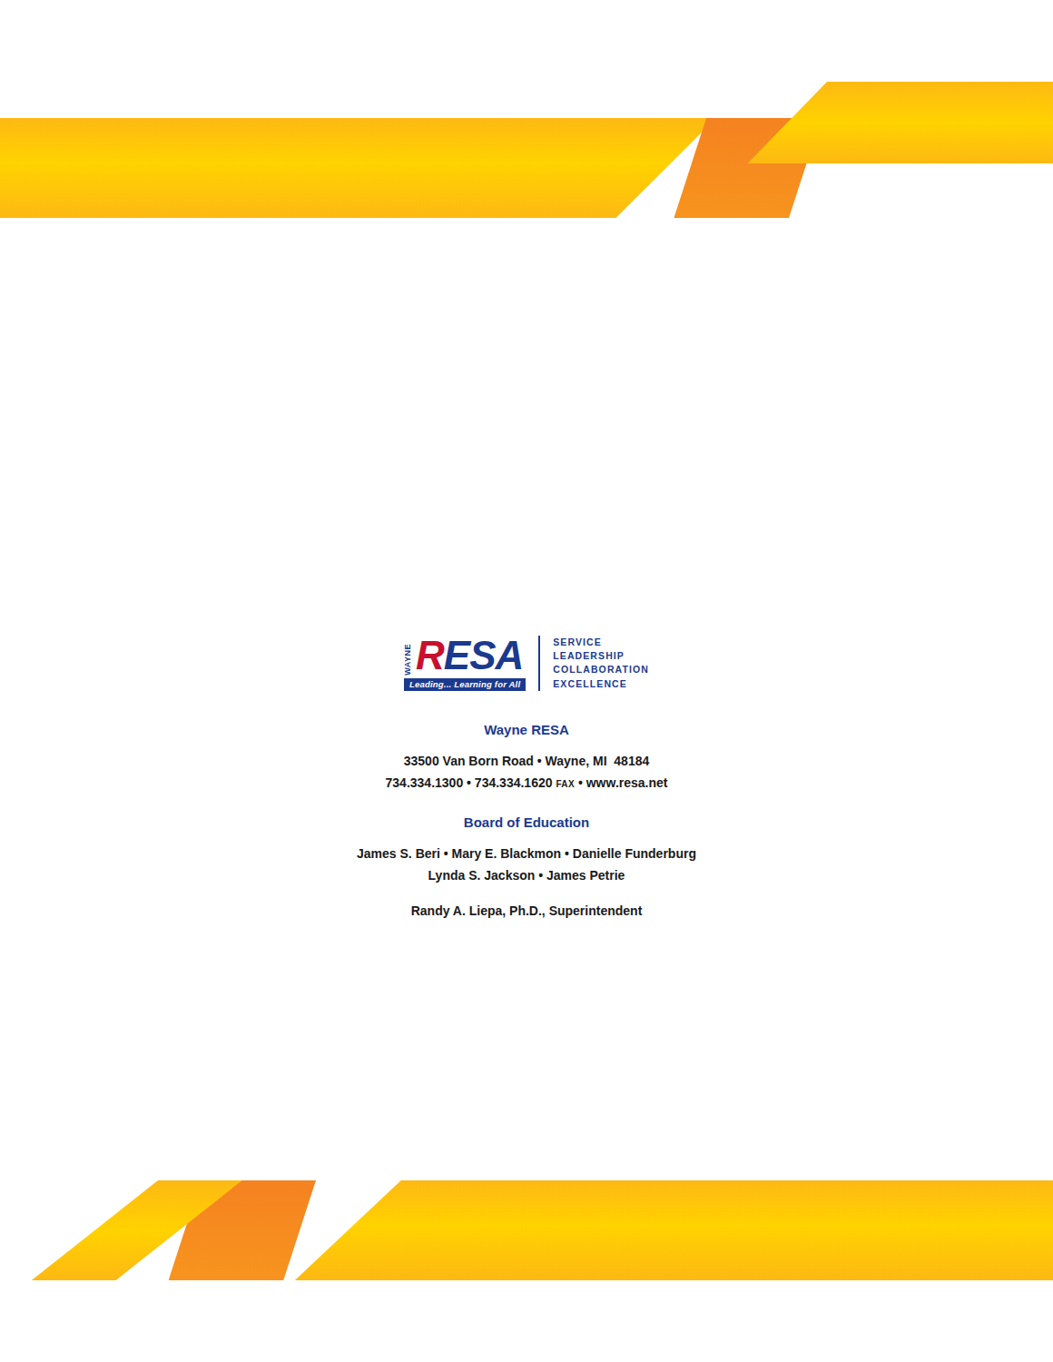WAYNE RESA
Leading... Learning for All
SERVICE LEADERSHIP COLLABORATION EXCELLENCE
Wayne RESA
33500 Van Born Road • Wayne, MI 48184
734.334.1300 • 734.334.1620 FAX • www.resa.net
Board of Education
James S. Beri • Mary E. Blackmon • Danielle Funderburg
Lynda S. Jackson • James Petrie
Randy A. Liepa, Ph.D., Superintendent